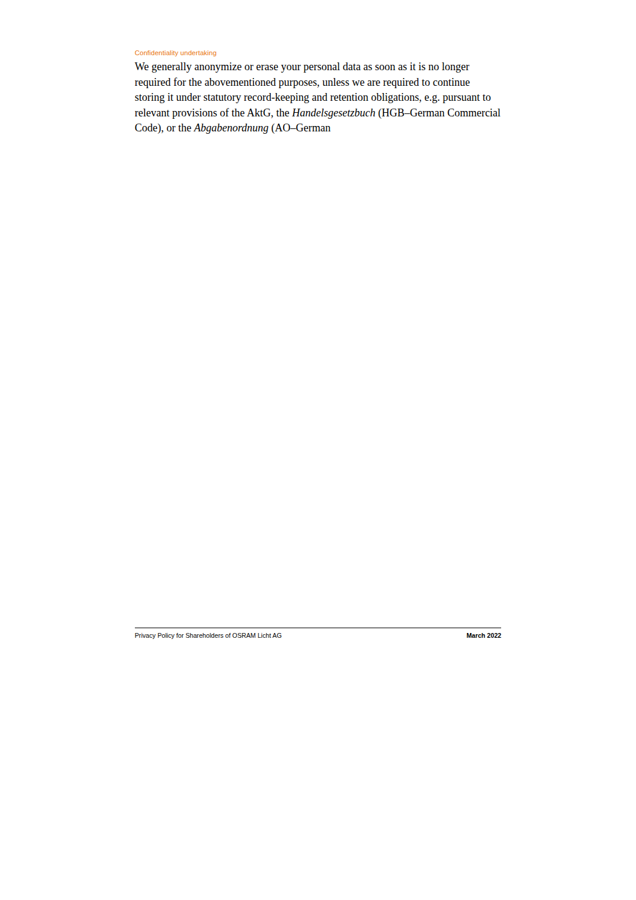Confidentiality undertaking
We generally anonymize or erase your personal data as soon as it is no longer required for the abovementioned purposes, unless we are required to continue storing it under statutory record-keeping and retention obligations, e.g. pursuant to relevant provisions of the AktG, the Handelsgesetzbuch (HGB–German Commercial Code), or the Abgabenordnung (AO–German
Privacy Policy for Shareholders of OSRAM Licht AG March 2022